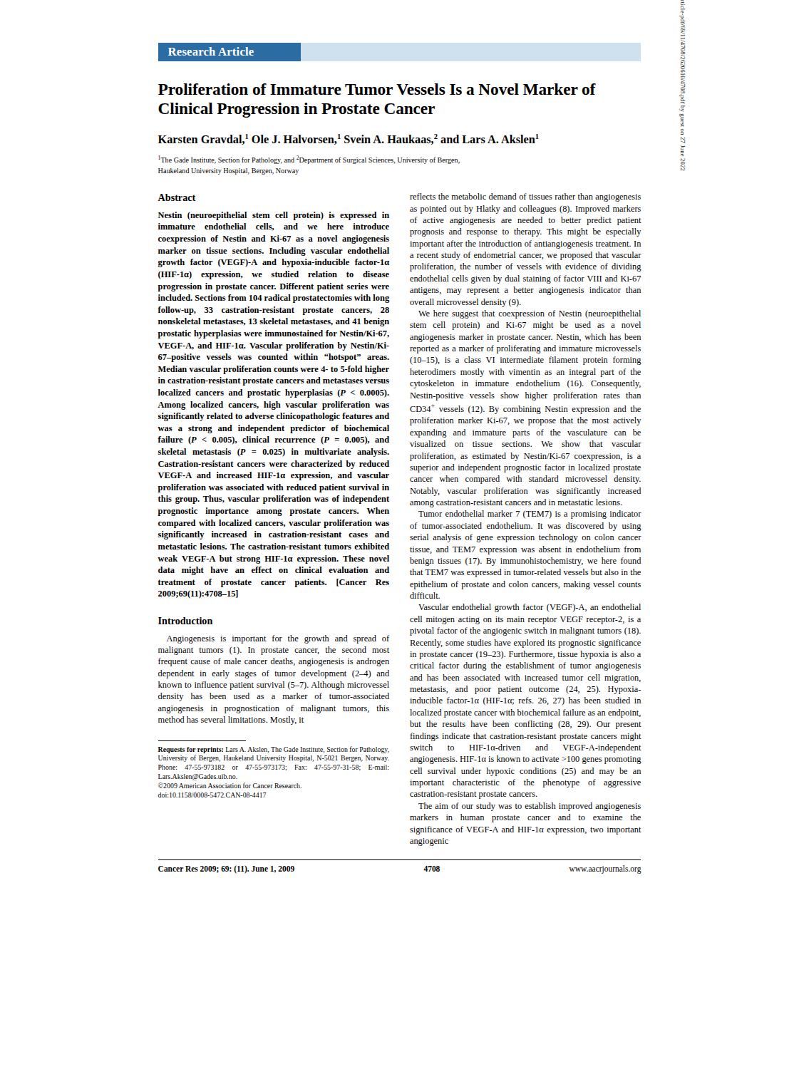Research Article
Proliferation of Immature Tumor Vessels Is a Novel Marker of
Clinical Progression in Prostate Cancer
Karsten Gravdal,1 Ole J. Halvorsen,1 Svein A. Haukaas,2 and Lars A. Akslen1
1The Gade Institute, Section for Pathology, and 2Department of Surgical Sciences, University of Bergen,
Haukeland University Hospital, Bergen, Norway
Abstract
Nestin (neuroepithelial stem cell protein) is expressed in immature endothelial cells, and we here introduce coexpression of Nestin and Ki-67 as a novel angiogenesis marker on tissue sections. Including vascular endothelial growth factor (VEGF)-A and hypoxia-inducible factor-1α (HIF-1α) expression, we studied relation to disease progression in prostate cancer. Different patient series were included. Sections from 104 radical prostatectomies with long follow-up, 33 castration-resistant prostate cancers, 28 nonskeletal metastases, 13 skeletal metastases, and 41 benign prostatic hyperplasias were immunostained for Nestin/Ki-67, VEGF-A, and HIF-1α. Vascular proliferation by Nestin/Ki-67–positive vessels was counted within “hotspot” areas. Median vascular proliferation counts were 4- to 5-fold higher in castration-resistant prostate cancers and metastases versus localized cancers and prostatic hyperplasias (P < 0.0005). Among localized cancers, high vascular proliferation was significantly related to adverse clinicopathologic features and was a strong and independent predictor of biochemical failure (P < 0.005), clinical recurrence (P = 0.005), and skeletal metastasis (P = 0.025) in multivariate analysis. Castration-resistant cancers were characterized by reduced VEGF-A and increased HIF-1α expression, and vascular proliferation was associated with reduced patient survival in this group. Thus, vascular proliferation was of independent prognostic importance among prostate cancers. When compared with localized cancers, vascular proliferation was significantly increased in castration-resistant cases and metastatic lesions. The castration-resistant tumors exhibited weak VEGF-A but strong HIF-1α expression. These novel data might have an effect on clinical evaluation and treatment of prostate cancer patients. [Cancer Res 2009;69(11):4708–15]
Introduction
Angiogenesis is important for the growth and spread of malignant tumors (1). In prostate cancer, the second most frequent cause of male cancer deaths, angiogenesis is androgen dependent in early stages of tumor development (2–4) and known to influence patient survival (5–7). Although microvessel density has been used as a marker of tumor-associated angiogenesis in prognostication of malignant tumors, this method has several limitations. Mostly, it
Requests for reprints: Lars A. Akslen, The Gade Institute, Section for Pathology, University of Bergen, Haukeland University Hospital, N-5021 Bergen, Norway. Phone: 47-55-973182 or 47-55-973173; Fax: 47-55-97-31-58; E-mail: Lars.Akslen@Gades.uib.no.
©2009 American Association for Cancer Research.
doi:10.1158/0008-5472.CAN-08-4417
reflects the metabolic demand of tissues rather than angiogenesis as pointed out by Hlatky and colleagues (8). Improved markers of active angiogenesis are needed to better predict patient prognosis and response to therapy. This might be especially important after the introduction of antiangiogenesis treatment. In a recent study of endometrial cancer, we proposed that vascular proliferation, the number of vessels with evidence of dividing endothelial cells given by dual staining of factor VIII and Ki-67 antigens, may represent a better angiogenesis indicator than overall microvessel density (9).
We here suggest that coexpression of Nestin (neuroepithelial stem cell protein) and Ki-67 might be used as a novel angiogenesis marker in prostate cancer. Nestin, which has been reported as a marker of proliferating and immature microvessels (10–15), is a class VI intermediate filament protein forming heterodimers mostly with vimentin as an integral part of the cytoskeleton in immature endothelium (16). Consequently, Nestin-positive vessels show higher proliferation rates than CD34+ vessels (12). By combining Nestin expression and the proliferation marker Ki-67, we propose that the most actively expanding and immature parts of the vasculature can be visualized on tissue sections. We show that vascular proliferation, as estimated by Nestin/Ki-67 coexpression, is a superior and independent prognostic factor in localized prostate cancer when compared with standard microvessel density. Notably, vascular proliferation was significantly increased among castration-resistant cancers and in metastatic lesions.
Tumor endothelial marker 7 (TEM7) is a promising indicator of tumor-associated endothelium. It was discovered by using serial analysis of gene expression technology on colon cancer tissue, and TEM7 expression was absent in endothelium from benign tissues (17). By immunohistochemistry, we here found that TEM7 was expressed in tumor-related vessels but also in the epithelium of prostate and colon cancers, making vessel counts difficult.
Vascular endothelial growth factor (VEGF)-A, an endothelial cell mitogen acting on its main receptor VEGF receptor-2, is a pivotal factor of the angiogenic switch in malignant tumors (18). Recently, some studies have explored its prognostic significance in prostate cancer (19–23). Furthermore, tissue hypoxia is also a critical factor during the establishment of tumor angiogenesis and has been associated with increased tumor cell migration, metastasis, and poor patient outcome (24, 25). Hypoxia-inducible factor-1α (HIF-1α; refs. 26, 27) has been studied in localized prostate cancer with biochemical failure as an endpoint, but the results have been conflicting (28, 29). Our present findings indicate that castration-resistant prostate cancers might switch to HIF-1α-driven and VEGF-A-independent angiogenesis. HIF-1α is known to activate >100 genes promoting cell survival under hypoxic conditions (25) and may be an important characteristic of the phenotype of aggressive castration-resistant prostate cancers.
The aim of our study was to establish improved angiogenesis markers in human prostate cancer and to examine the significance of VEGF-A and HIF-1α expression, two important angiogenic
Cancer Res 2009; 69: (11). June 1, 2009
4708
www.aacrjournals.org
Downloaded from http://aacrjournals.org/cancerres/article-pdf/69/11/4708/2620610/4708.pdf by guest on 27 June 2022